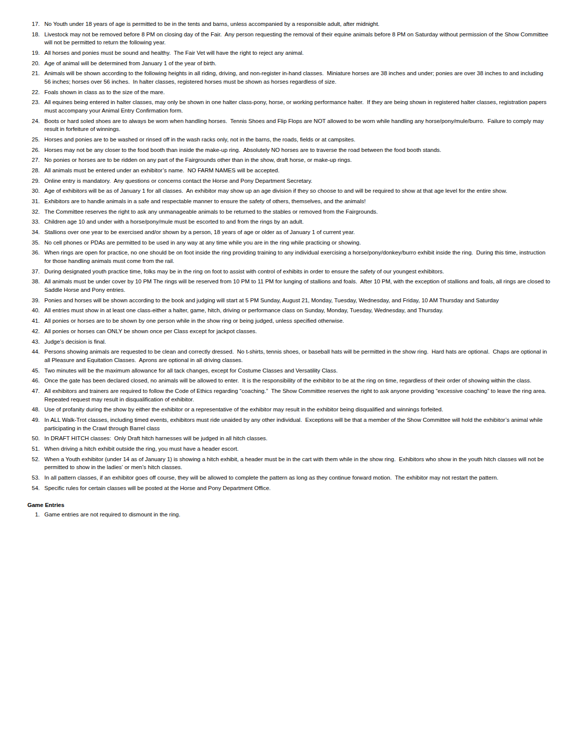No Youth under 18 years of age is permitted to be in the tents and barns, unless accompanied by a responsible adult, after midnight.
Livestock may not be removed before 8 PM on closing day of the Fair. Any person requesting the removal of their equine animals before 8 PM on Saturday without permission of the Show Committee will not be permitted to return the following year.
All horses and ponies must be sound and healthy. The Fair Vet will have the right to reject any animal.
Age of animal will be determined from January 1 of the year of birth.
Animals will be shown according to the following heights in all riding, driving, and non-register in-hand classes. Miniature horses are 38 inches and under; ponies are over 38 inches to and including 56 inches; horses over 56 inches. In halter classes, registered horses must be shown as horses regardless of size.
Foals shown in class as to the size of the mare.
All equines being entered in halter classes, may only be shown in one halter class-pony, horse, or working performance halter. If they are being shown in registered halter classes, registration papers must accompany your Animal Entry Confirmation form.
Boots or hard soled shoes are to always be worn when handling horses. Tennis Shoes and Flip Flops are NOT allowed to be worn while handling any horse/pony/mule/burro. Failure to comply may result in forfeiture of winnings.
Horses and ponies are to be washed or rinsed off in the wash racks only, not in the barns, the roads, fields or at campsites.
Horses may not be any closer to the food booth than inside the make-up ring. Absolutely NO horses are to traverse the road between the food booth stands.
No ponies or horses are to be ridden on any part of the Fairgrounds other than in the show, draft horse, or make-up rings.
All animals must be entered under an exhibitor’s name. NO FARM NAMES will be accepted.
Online entry is mandatory. Any questions or concerns contact the Horse and Pony Department Secretary.
Age of exhibitors will be as of January 1 for all classes. An exhibitor may show up an age division if they so choose to and will be required to show at that age level for the entire show.
Exhibitors are to handle animals in a safe and respectable manner to ensure the safety of others, themselves, and the animals!
The Committee reserves the right to ask any unmanageable animals to be returned to the stables or removed from the Fairgrounds.
Children age 10 and under with a horse/pony/mule must be escorted to and from the rings by an adult.
Stallions over one year to be exercised and/or shown by a person, 18 years of age or older as of January 1 of current year.
No cell phones or PDAs are permitted to be used in any way at any time while you are in the ring while practicing or showing.
When rings are open for practice, no one should be on foot inside the ring providing training to any individual exercising a horse/pony/donkey/burro exhibit inside the ring. During this time, instruction for those handling animals must come from the rail.
During designated youth practice time, folks may be in the ring on foot to assist with control of exhibits in order to ensure the safety of our youngest exhibitors.
All animals must be under cover by 10 PM The rings will be reserved from 10 PM to 11 PM for lunging of stallions and foals. After 10 PM, with the exception of stallions and foals, all rings are closed to Saddle Horse and Pony entries.
Ponies and horses will be shown according to the book and judging will start at 5 PM Sunday, August 21, Monday, Tuesday, Wednesday, and Friday, 10 AM Thursday and Saturday
All entries must show in at least one class-either a halter, game, hitch, driving or performance class on Sunday, Monday, Tuesday, Wednesday, and Thursday.
All ponies or horses are to be shown by one person while in the show ring or being judged, unless specified otherwise.
All ponies or horses can ONLY be shown once per Class except for jackpot classes.
Judge’s decision is final.
Persons showing animals are requested to be clean and correctly dressed. No t-shirts, tennis shoes, or baseball hats will be permitted in the show ring. Hard hats are optional. Chaps are optional in all Pleasure and Equitation Classes. Aprons are optional in all driving classes.
Two minutes will be the maximum allowance for all tack changes, except for Costume Classes and Versatility Class.
Once the gate has been declared closed, no animals will be allowed to enter. It is the responsibility of the exhibitor to be at the ring on time, regardless of their order of showing within the class.
All exhibitors and trainers are required to follow the Code of Ethics regarding “coaching.” The Show Committee reserves the right to ask anyone providing “excessive coaching” to leave the ring area. Repeated request may result in disqualification of exhibitor.
Use of profanity during the show by either the exhibitor or a representative of the exhibitor may result in the exhibitor being disqualified and winnings forfeited.
In ALL Walk-Trot classes, including timed events, exhibitors must ride unaided by any other individual. Exceptions will be that a member of the Show Committee will hold the exhibitor’s animal while participating in the Crawl through Barrel class
In DRAFT HITCH classes: Only Draft hitch harnesses will be judged in all hitch classes.
When driving a hitch exhibit outside the ring, you must have a header escort.
When a Youth exhibitor (under 14 as of January 1) is showing a hitch exhibit, a header must be in the cart with them while in the show ring. Exhibitors who show in the youth hitch classes will not be permitted to show in the ladies’ or men’s hitch classes.
In all pattern classes, if an exhibitor goes off course, they will be allowed to complete the pattern as long as they continue forward motion. The exhibitor may not restart the pattern.
Specific rules for certain classes will be posted at the Horse and Pony Department Office.
Game Entries
Game entries are not required to dismount in the ring.